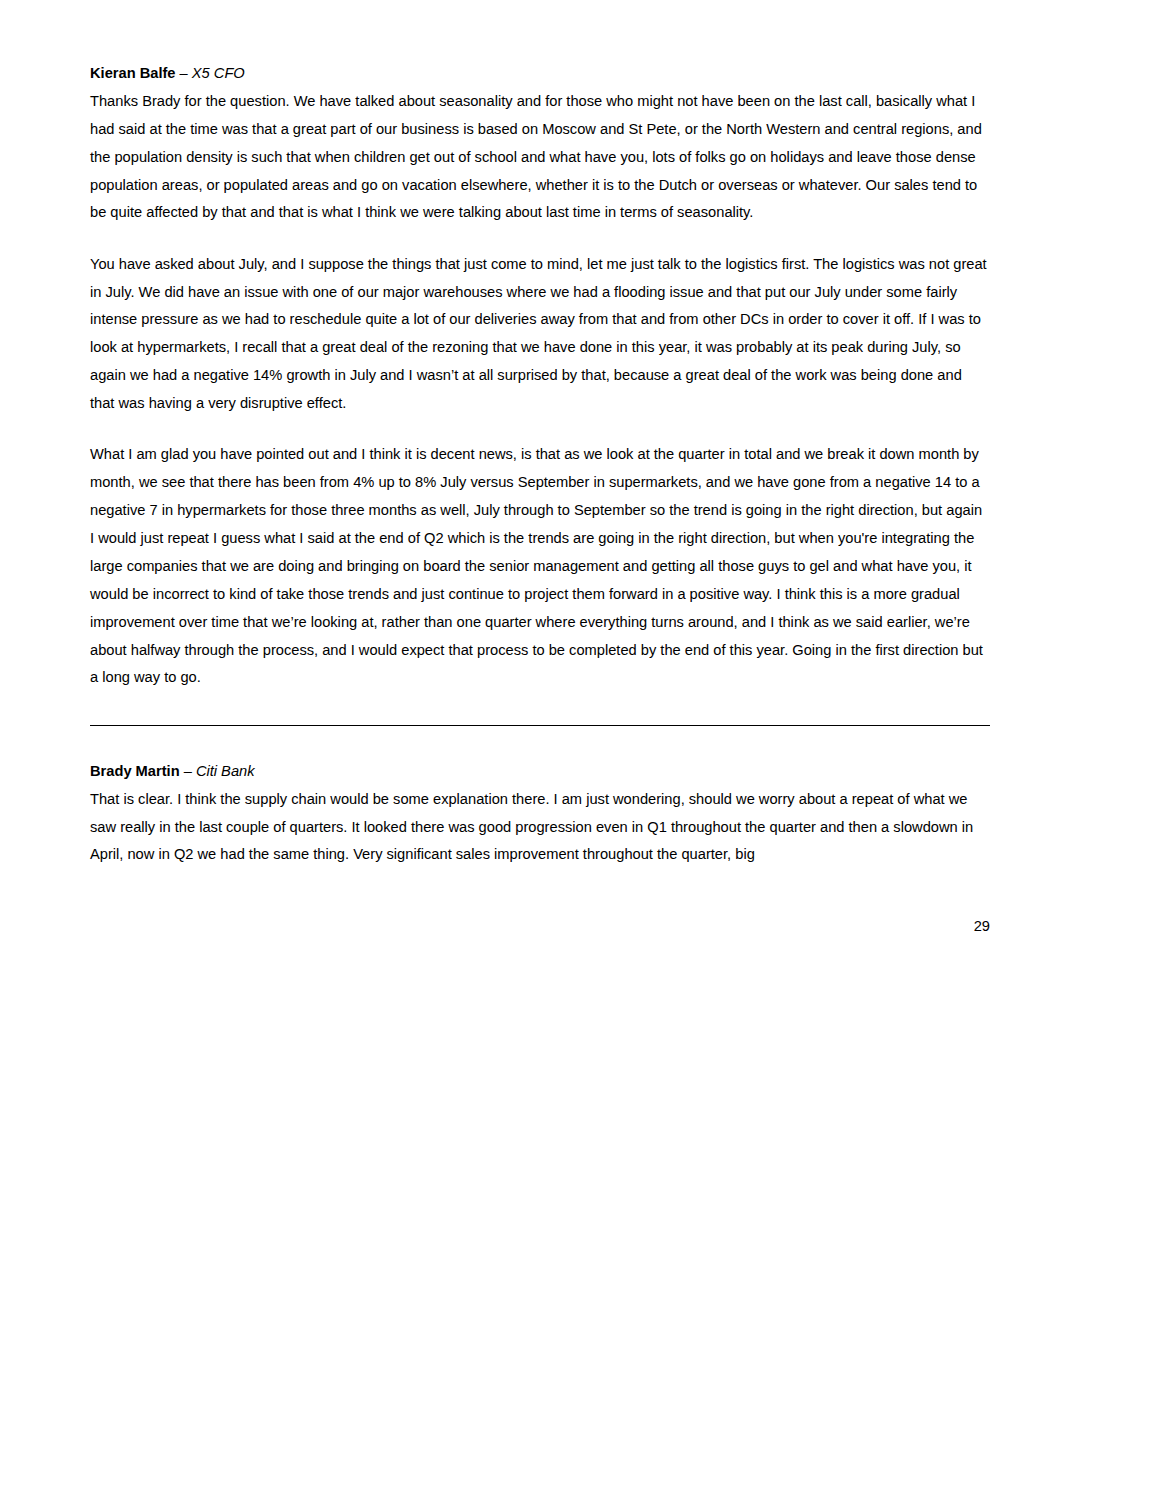Kieran Balfe – X5 CFO
Thanks Brady for the question. We have talked about seasonality and for those who might not have been on the last call, basically what I had said at the time was that a great part of our business is based on Moscow and St Pete, or the North Western and central regions, and the population density is such that when children get out of school and what have you, lots of folks go on holidays and leave those dense population areas, or populated areas and go on vacation elsewhere, whether it is to the Dutch or overseas or whatever. Our sales tend to be quite affected by that and that is what I think we were talking about last time in terms of seasonality.
You have asked about July, and I suppose the things that just come to mind, let me just talk to the logistics first. The logistics was not great in July. We did have an issue with one of our major warehouses where we had a flooding issue and that put our July under some fairly intense pressure as we had to reschedule quite a lot of our deliveries away from that and from other DCs in order to cover it off. If I was to look at hypermarkets, I recall that a great deal of the rezoning that we have done in this year, it was probably at its peak during July, so again we had a negative 14% growth in July and I wasn’t at all surprised by that, because a great deal of the work was being done and that was having a very disruptive effect.
What I am glad you have pointed out and I think it is decent news, is that as we look at the quarter in total and we break it down month by month, we see that there has been from 4% up to 8% July versus September in supermarkets, and we have gone from a negative 14 to a negative 7 in hypermarkets for those three months as well, July through to September so the trend is going in the right direction, but again I would just repeat I guess what I said at the end of Q2 which is the trends are going in the right direction, but when you're integrating the large companies that we are doing and bringing on board the senior management and getting all those guys to gel and what have you, it would be incorrect to kind of take those trends and just continue to project them forward in a positive way. I think this is a more gradual improvement over time that we’re looking at, rather than one quarter where everything turns around, and I think as we said earlier, we’re about halfway through the process, and I would expect that process to be completed by the end of this year. Going in the first direction but a long way to go.
Brady Martin – Citi Bank
That is clear. I think the supply chain would be some explanation there. I am just wondering, should we worry about a repeat of what we saw really in the last couple of quarters. It looked there was good progression even in Q1 throughout the quarter and then a slowdown in April, now in Q2 we had the same thing. Very significant sales improvement throughout the quarter, big
29